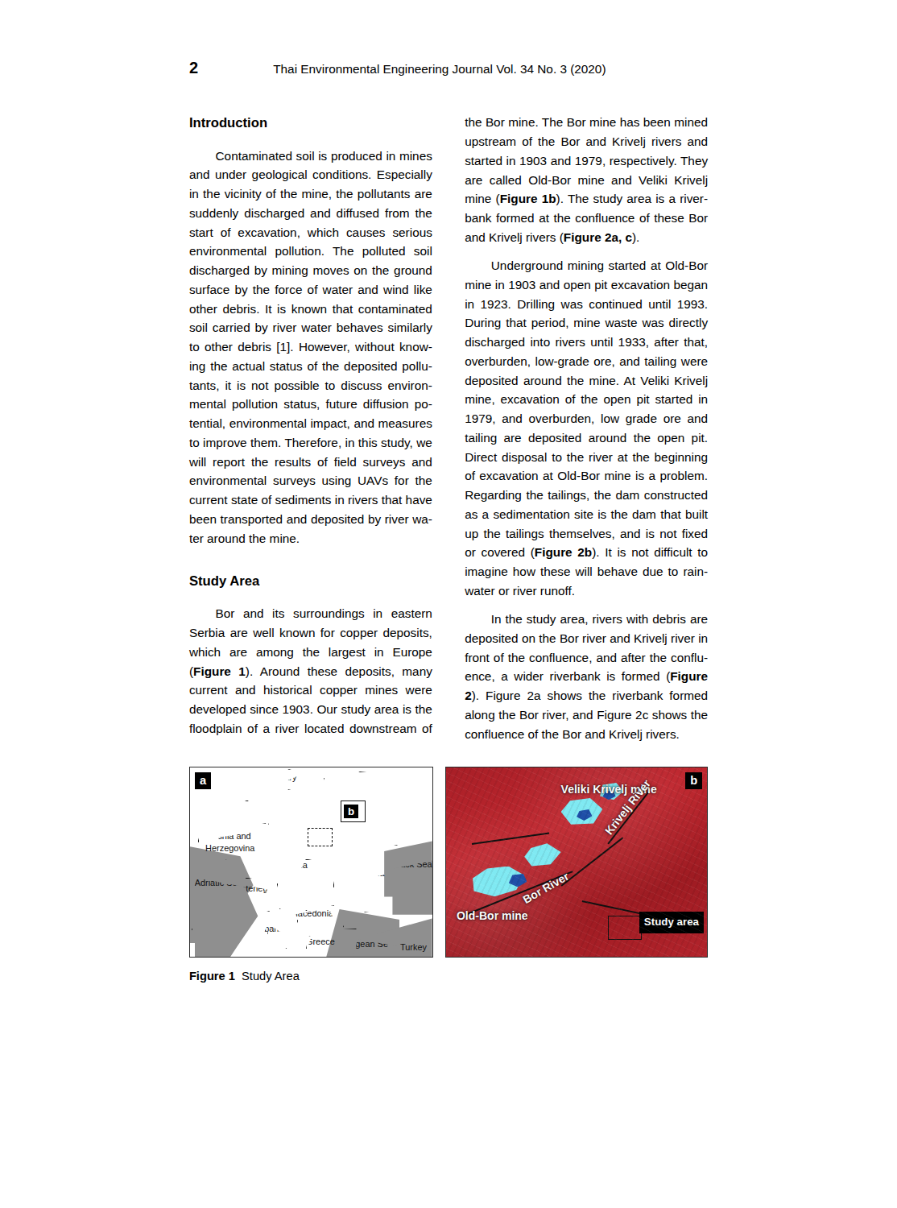2
Thai Environmental Engineering Journal Vol. 34 No. 3 (2020)
Introduction
Contaminated soil is produced in mines and under geological conditions. Especially in the vicinity of the mine, the pollutants are suddenly discharged and diffused from the start of excavation, which causes serious environmental pollution. The polluted soil discharged by mining moves on the ground surface by the force of water and wind like other debris. It is known that contaminated soil carried by river water behaves similarly to other debris [1]. However, without knowing the actual status of the deposited pollutants, it is not possible to discuss environmental pollution status, future diffusion potential, environmental impact, and measures to improve them. Therefore, in this study, we will report the results of field surveys and environmental surveys using UAVs for the current state of sediments in rivers that have been transported and deposited by river water around the mine.
Study Area
Bor and its surroundings in eastern Serbia are well known for copper deposits, which are among the largest in Europe (Figure 1). Around these deposits, many current and historical copper mines were developed since 1903. Our study area is the floodplain of a river located downstream of the Bor mine. The Bor mine has been mined upstream of the Bor and Krivelj rivers and started in 1903 and 1979, respectively. They are called Old-Bor mine and Veliki Krivelj mine (Figure 1b). The study area is a riverbank formed at the confluence of these Bor and Krivelj rivers (Figure 2a, c).
Underground mining started at Old-Bor mine in 1903 and open pit excavation began in 1923. Drilling was continued until 1993. During that period, mine waste was directly discharged into rivers until 1933, after that, overburden, low-grade ore, and tailing were deposited around the mine. At Veliki Krivelj mine, excavation of the open pit started in 1979, and overburden, low grade ore and tailing are deposited around the open pit. Direct disposal to the river at the beginning of excavation at Old-Bor mine is a problem. Regarding the tailings, the dam constructed as a sedimentation site is the dam that built up the tailings themselves, and is not fixed or covered (Figure 2b). It is not difficult to imagine how these will behave due to rainwater or river runoff.
In the study area, rivers with debris are deposited on the Bor river and Krivelj river in front of the confluence, and after the confluence, a wider riverbank is formed (Figure 2). Figure 2a shows the riverbank formed along the Bor river, and Figure 2c shows the confluence of the Bor and Krivelj rivers.
a
b
Hungary
Romania
roatia
Bosnia and
Herzegovina
Serbia
Bulgaria
Black Sea
Montenegro
Macedonia
Albania
Greece
Italy
Adriatic Sea
Aegean Se
Turkey
b
Veliki Krivelj mine
Old-Bor mine
Krivelj River
Bor River
Study area
Figure 1 Study Area